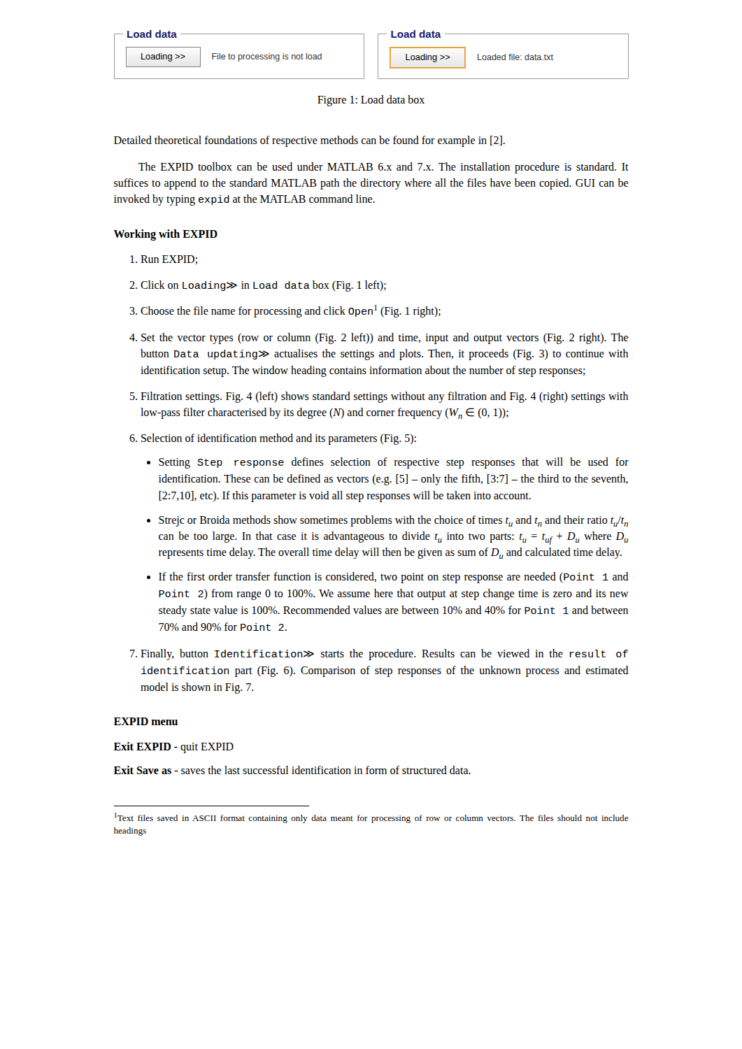Load data
Loading >> File to processing is not load
Load data
Loading >> Loaded file: data.txt
Figure 1: Load data box
Detailed theoretical foundations of respective methods can be found for example in [2].
The EXPID toolbox can be used under MATLAB 6.x and 7.x. The installation procedure is standard. It suffices to append to the standard MATLAB path the directory where all the files have been copied. GUI can be invoked by typing expid at the MATLAB command line.
Working with EXPID
Run EXPID;
Click on Loading≫ in Load data box (Fig. 1 left);
Choose the file name for processing and click Open1 (Fig. 1 right);
Set the vector types (row or column (Fig. 2 left)) and time, input and output vectors (Fig. 2 right). The button Data updating≫ actualises the settings and plots. Then, it proceeds (Fig. 3) to continue with identification setup. The window heading contains information about the number of step responses;
Filtration settings. Fig. 4 (left) shows standard settings without any filtration and Fig. 4 (right) settings with low-pass filter characterised by its degree (N) and corner frequency (Wn ∈ (0, 1));
Selection of identification method and its parameters (Fig. 5):
Setting Step response defines selection of respective step responses that will be used for identification. These can be defined as vectors (e.g. [5] – only the fifth, [3:7] – the third to the seventh, [2:7,10], etc). If this parameter is void all step responses will be taken into account.
Strejc or Broida methods show sometimes problems with the choice of times tu and tn and their ratio tu/tn can be too large. In that case it is advantageous to divide tu into two parts: tu = tuf + Du where Du represents time delay. The overall time delay will then be given as sum of Du and calculated time delay.
If the first order transfer function is considered, two point on step response are needed (Point 1 and Point 2) from range 0 to 100%. We assume here that output at step change time is zero and its new steady state value is 100%. Recommended values are between 10% and 40% for Point 1 and between 70% and 90% for Point 2.
Finally, button Identification≫ starts the procedure. Results can be viewed in the result of identification part (Fig. 6). Comparison of step responses of the unknown process and estimated model is shown in Fig. 7.
EXPID menu
Exit EXPID - quit EXPID
Exit Save as - saves the last successful identification in form of structured data.
1Text files saved in ASCII format containing only data meant for processing of row or column vectors. The files should not include headings